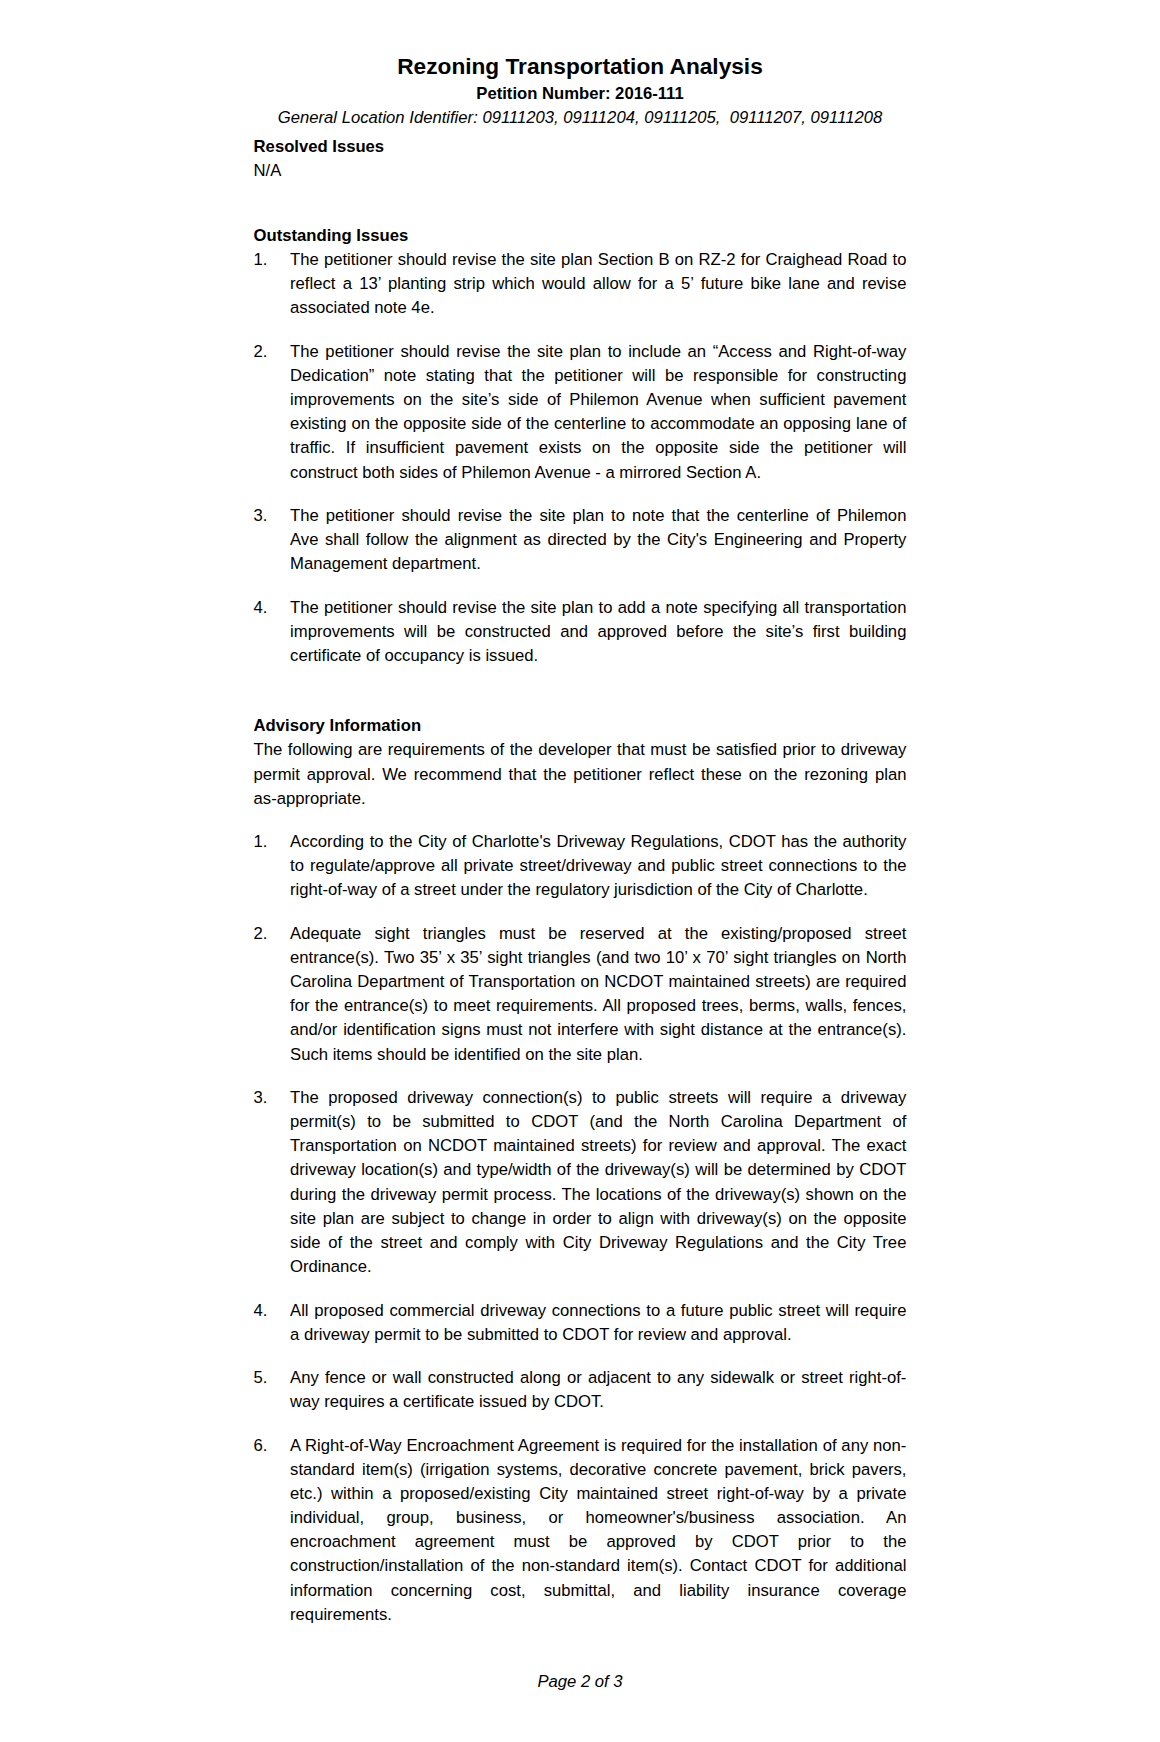Rezoning Transportation Analysis
Petition Number: 2016-111
General Location Identifier: 09111203, 09111204, 09111205, 09111207, 09111208
Resolved Issues
N/A
Outstanding Issues
The petitioner should revise the site plan Section B on RZ-2 for Craighead Road to reflect a 13’ planting strip which would allow for a 5’ future bike lane and revise associated note 4e.
The petitioner should revise the site plan to include an “Access and Right-of-way Dedication” note stating that the petitioner will be responsible for constructing improvements on the site’s side of Philemon Avenue when sufficient pavement existing on the opposite side of the centerline to accommodate an opposing lane of traffic. If insufficient pavement exists on the opposite side the petitioner will construct both sides of Philemon Avenue - a mirrored Section A.
The petitioner should revise the site plan to note that the centerline of Philemon Ave shall follow the alignment as directed by the City's Engineering and Property Management department.
The petitioner should revise the site plan to add a note specifying all transportation improvements will be constructed and approved before the site’s first building certificate of occupancy is issued.
Advisory Information
The following are requirements of the developer that must be satisfied prior to driveway permit approval. We recommend that the petitioner reflect these on the rezoning plan as-appropriate.
According to the City of Charlotte's Driveway Regulations, CDOT has the authority to regulate/approve all private street/driveway and public street connections to the right-of-way of a street under the regulatory jurisdiction of the City of Charlotte.
Adequate sight triangles must be reserved at the existing/proposed street entrance(s). Two 35’ x 35’ sight triangles (and two 10’ x 70’ sight triangles on North Carolina Department of Transportation on NCDOT maintained streets) are required for the entrance(s) to meet requirements. All proposed trees, berms, walls, fences, and/or identification signs must not interfere with sight distance at the entrance(s). Such items should be identified on the site plan.
The proposed driveway connection(s) to public streets will require a driveway permit(s) to be submitted to CDOT (and the North Carolina Department of Transportation on NCDOT maintained streets) for review and approval. The exact driveway location(s) and type/width of the driveway(s) will be determined by CDOT during the driveway permit process. The locations of the driveway(s) shown on the site plan are subject to change in order to align with driveway(s) on the opposite side of the street and comply with City Driveway Regulations and the City Tree Ordinance.
All proposed commercial driveway connections to a future public street will require a driveway permit to be submitted to CDOT for review and approval.
Any fence or wall constructed along or adjacent to any sidewalk or street right-of-way requires a certificate issued by CDOT.
A Right-of-Way Encroachment Agreement is required for the installation of any non-standard item(s) (irrigation systems, decorative concrete pavement, brick pavers, etc.) within a proposed/existing City maintained street right-of-way by a private individual, group, business, or homeowner's/business association. An encroachment agreement must be approved by CDOT prior to the construction/installation of the non-standard item(s). Contact CDOT for additional information concerning cost, submittal, and liability insurance coverage requirements.
Page 2 of 3